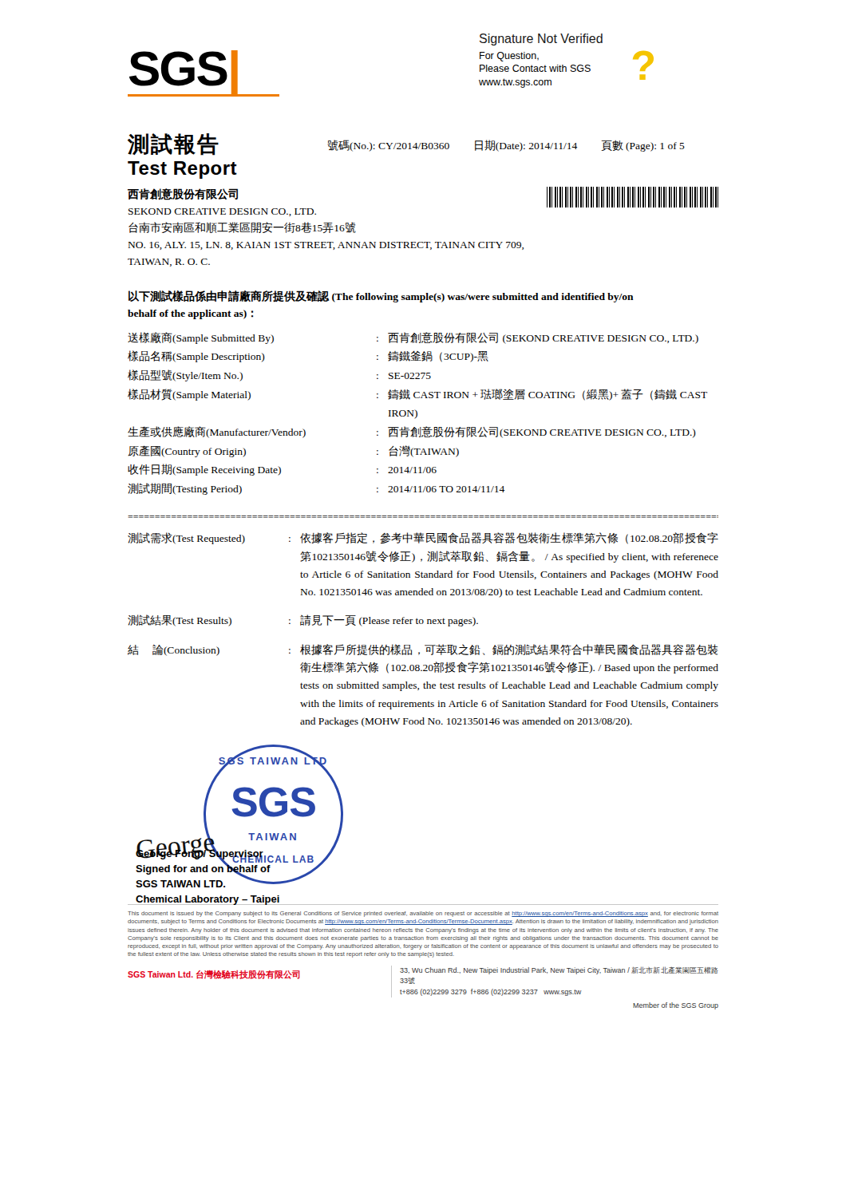SGS|
Signature Not Verified
For Question,
Please Contact with SGS
www.tw.sgs.com
?
測試報告
Test Report
號碼(No.): CY/2014/B0360 日期(Date): 2014/11/14 頁數 (Page): 1 of 5
西肯創意股份有限公司
SEKOND CREATIVE DESIGN CO., LTD.
台南市安南區和順工業區開安一街8巷15弄16號
NO. 16, ALY. 15, LN. 8, KAIAN 1ST STREET, ANNAN DISTRECT, TAINAN CITY 709,
TAIWAN, R. O. C.
以下測試樣品係由申請廠商所提供及確認 (The following sample(s) was/were submitted and identified by/on
behalf of the applicant as)：
| 送樣廠商(Sample Submitted By) | : | 西肯創意股份有限公司 (SEKOND CREATIVE DESIGN CO., LTD.) |
| 樣品名稱(Sample Description) | : | 鑄鐵釜鍋（3CUP)-黑 |
| 樣品型號(Style/Item No.) | : | SE-02275 |
| 樣品材質(Sample Material) | : | 鑄鐵 CAST IRON + 琺瑯塗層 COATING（緞黑)+ 蓋子（鑄鐵 CAST IRON) |
| 生產或供應廠商(Manufacturer/Vendor) | : | 西肯創意股份有限公司(SEKOND CREATIVE DESIGN CO., LTD.) |
| 原產國(Country of Origin) | : | 台灣(TAIWAN) |
| 收件日期(Sample Receiving Date) | : | 2014/11/06 |
| 測試期間(Testing Period) | : | 2014/11/06 TO 2014/11/14 |
=====================================================================================================================
| 測試需求(Test Requested) | : | 依據客戶指定，參考中華民國食品器具容器包裝衛生標準第六條（102.08.20部授食字第1021350146號令修正)，測試萃取鉛、鎘含量。 / As specified by client, with referenece to Article 6 of Sanitation Standard for Food Utensils, Containers and Packages (MOHW Food No. 1021350146 was amended on 2013/08/20) to test Leachable Lead and Cadmium content. |
| 測試結果(Test Results) | : | 請見下一頁 (Please refer to next pages). |
| 結 論(Conclusion) | : | 根據客戶所提供的樣品，可萃取之鉛、鎘的測試結果符合中華民國食品器具容器包裝衛生標準第六條（102.08.20部授食字第1021350146號令修正). / Based upon the performed tests on submitted samples, the test results of Leachable Lead and Leachable Cadmium comply with the limits of requirements in Article 6 of Sanitation Standard for Food Utensils, Containers and Packages (MOHW Food No. 1021350146 was amended on 2013/08/20). |
SGS TAIWAN LTD
SGS
TAIWAN
CHEMICAL LAB
George
George Fong / Supervisor
Signed for and on behalf of
SGS TAIWAN LTD.
Chemical Laboratory – Taipei
This document is issued by the Company subject to its General Conditions of Service printed overleaf, available on request or accessible at http://www.sgs.com/en/Terms-and-Conditions.aspx and, for electronic format documents, subject to Terms and Conditions for Electronic Documents at http://www.sgs.com/en/Terms-and-Conditions/Termse-Document.aspx. Attention is drawn to the limitation of liability, indemnification and jurisdiction issues defined therein. Any holder of this document is advised that information contained hereon reflects the Company's findings at the time of its intervention only and within the limits of client's instruction, if any. The Company's sole responsibility is to its Client and this document does not exonerate parties to a transaction from exercising all their rights and obligations under the transaction documents. This document cannot be reproduced, except in full, without prior written approval of the Company. Any unauthorized alteration, forgery or falsification of the content or appearance of this document is unlawful and offenders may be prosecuted to the fullest extent of the law. Unless otherwise stated the results shown in this test report refer only to the sample(s) tested.
SGS Taiwan Ltd. 台灣檢驗科技股份有限公司
33, Wu Chuan Rd., New Taipei Industrial Park, New Taipei City, Taiwan / 新北市新北產業園區五權路33號
t+886 (02)2299 3279 f+886 (02)2299 3237 www.sgs.tw
Member of the SGS Group